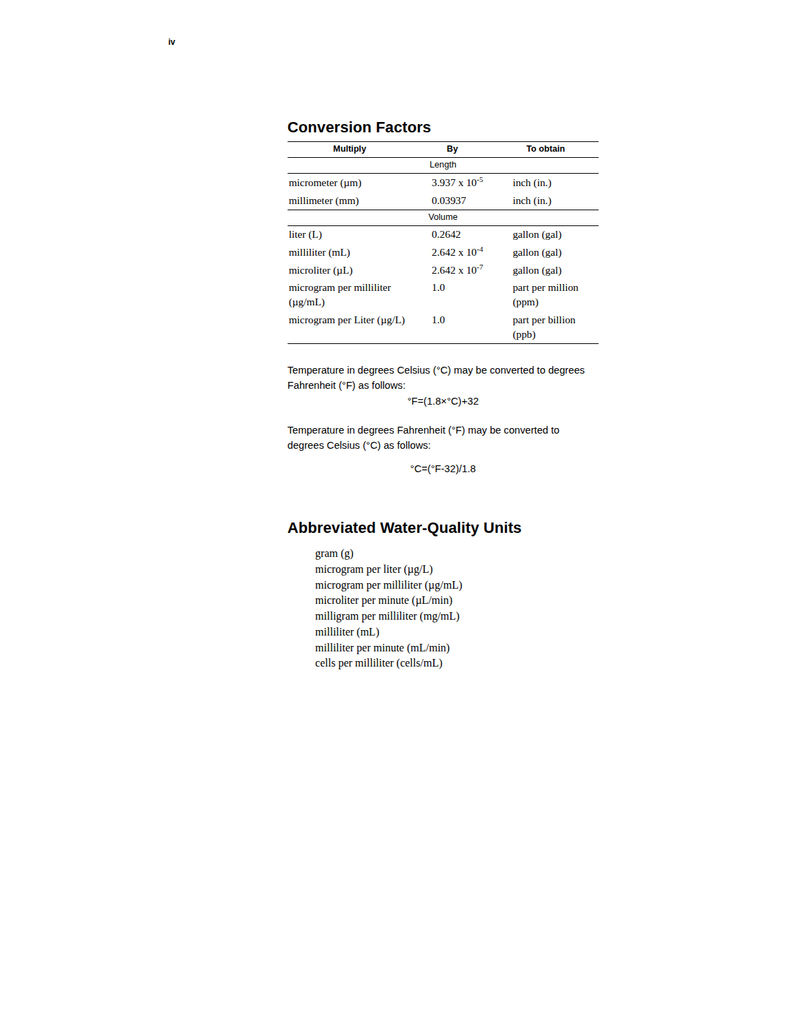iv
Conversion Factors
| Multiply | By | To obtain |
| --- | --- | --- |
| Length |
| micrometer (µm) | 3.937 x 10 -5 | inch (in.) |
| millimeter (mm) | 0.03937 | inch (in.) |
| Volume |
| liter (L) | 0.2642 | gallon (gal) |
| milliliter (mL) | 2.642 x 10 -4 | gallon (gal) |
| microliter (µL) | 2.642 x 10 -7 | gallon (gal) |
| microgram per milliliter (µg/mL) | 1.0 | part per million (ppm) |
| microgram per Liter (µg/L) | 1.0 | part per billion (ppb) |
Temperature in degrees Celsius (°C) may be converted to degrees Fahrenheit (°F) as follows: °F=(1.8×°C)+32
Temperature in degrees Fahrenheit (°F) may be converted to degrees Celsius (°C) as follows: °C=(°F-32)/1.8
Abbreviated Water-Quality Units
gram (g)
microgram per liter (µg/L)
microgram per milliliter (µg/mL)
microliter per minute (µL/min)
milligram per milliliter (mg/mL)
milliliter (mL)
milliliter per minute (mL/min)
cells per milliliter (cells/mL)